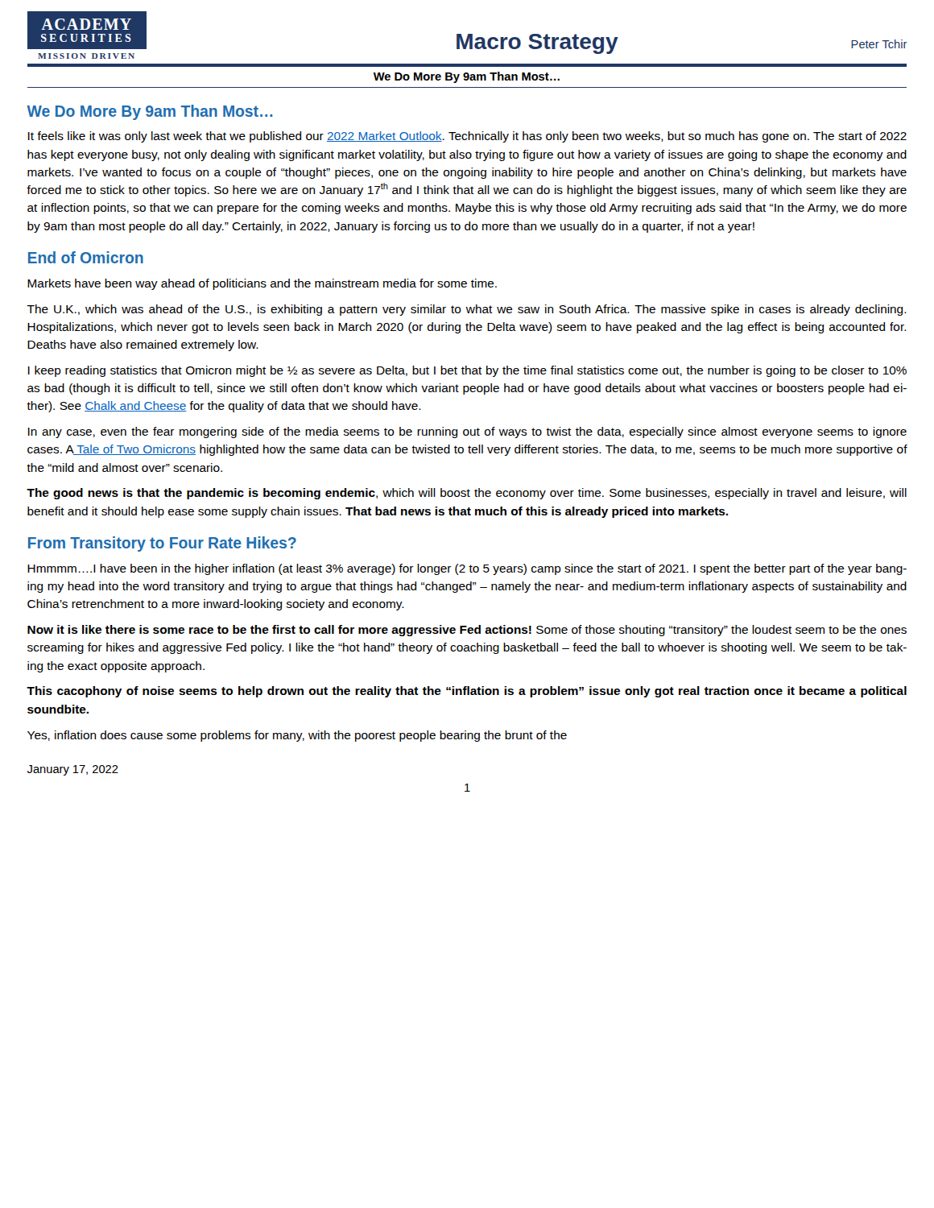ACADEMY SECURITIES
MISSION DRIVEN
Macro Strategy
Peter Tchir
We Do More By 9am Than Most…
We Do More By 9am Than Most…
It feels like it was only last week that we published our 2022 Market Outlook. Technically it has only been two weeks, but so much has gone on. The start of 2022 has kept everyone busy, not only dealing with significant market volatility, but also trying to figure out how a variety of issues are going to shape the economy and markets. I’ve wanted to focus on a couple of “thought” pieces, one on the ongoing inability to hire people and another on China’s delinking, but markets have forced me to stick to other topics. So here we are on January 17th and I think that all we can do is highlight the biggest issues, many of which seem like they are at inflection points, so that we can prepare for the coming weeks and months. Maybe this is why those old Army recruiting ads said that “In the Army, we do more by 9am than most people do all day.” Certainly, in 2022, January is forcing us to do more than we usually do in a quarter, if not a year!
End of Omicron
Markets have been way ahead of politicians and the mainstream media for some time.
The U.K., which was ahead of the U.S., is exhibiting a pattern very similar to what we saw in South Africa. The massive spike in cases is already declining. Hospitalizations, which never got to levels seen back in March 2020 (or during the Delta wave) seem to have peaked and the lag effect is being accounted for. Deaths have also remained extremely low.
I keep reading statistics that Omicron might be ½ as severe as Delta, but I bet that by the time final statistics come out, the number is going to be closer to 10% as bad (though it is difficult to tell, since we still often don’t know which variant people had or have good details about what vaccines or boosters people had either). See Chalk and Cheese for the quality of data that we should have.
In any case, even the fear mongering side of the media seems to be running out of ways to twist the data, especially since almost everyone seems to ignore cases. A Tale of Two Omicrons highlighted how the same data can be twisted to tell very different stories. The data, to me, seems to be much more supportive of the “mild and almost over” scenario.
The good news is that the pandemic is becoming endemic, which will boost the economy over time. Some businesses, especially in travel and leisure, will benefit and it should help ease some supply chain issues. That bad news is that much of this is already priced into markets.
From Transitory to Four Rate Hikes?
Hmmmm….I have been in the higher inflation (at least 3% average) for longer (2 to 5 years) camp since the start of 2021. I spent the better part of the year banging my head into the word transitory and trying to argue that things had “changed” – namely the near- and medium-term inflationary aspects of sustainability and China’s retrenchment to a more inward-looking society and economy.
Now it is like there is some race to be the first to call for more aggressive Fed actions! Some of those shouting “transitory” the loudest seem to be the ones screaming for hikes and aggressive Fed policy. I like the “hot hand” theory of coaching basketball – feed the ball to whoever is shooting well. We seem to be taking the exact opposite approach.
This cacophony of noise seems to help drown out the reality that the “inflation is a problem” issue only got real traction once it became a political soundbite.
Yes, inflation does cause some problems for many, with the poorest people bearing the brunt of the
January 17, 2022
1